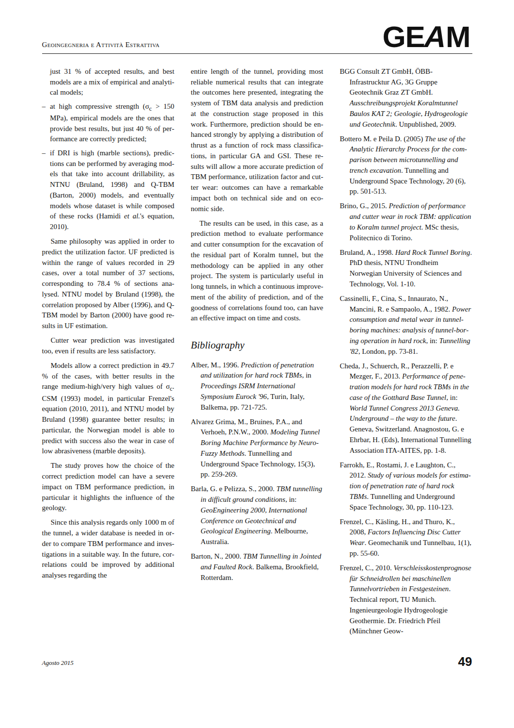Geoingegneria e Attività Estrattiva
GEAM
just 31 % of accepted results, and best models are a mix of empirical and analytical models;
at high compressive strength (σc > 150 MPa), empirical models are the ones that provide best results, but just 40 % of performance are correctly predicted;
if DRI is high (marble sections), predictions can be performed by averaging models that take into account drillability, as NTNU (Bruland, 1998) and Q-TBM (Barton, 2000) models, and eventually models whose dataset is while composed of these rocks (Hamidi et al.'s equation, 2010).
Same philosophy was applied in order to predict the utilization factor. UF predicted is within the range of values recorded in 29 cases, over a total number of 37 sections, corresponding to 78.4 % of sections analysed. NTNU model by Bruland (1998), the correlation proposed by Alber (1996), and Q-TBM model by Barton (2000) have good results in UF estimation.
Cutter wear prediction was investigated too, even if results are less satisfactory.
Models allow a correct prediction in 49.7 % of the cases, with better results in the range medium-high/very high values of σc. CSM (1993) model, in particular Frenzel's equation (2010, 2011), and NTNU model by Bruland (1998) guarantee better results; in particular, the Norwegian model is able to predict with success also the wear in case of low abrasiveness (marble deposits).
The study proves how the choice of the correct prediction model can have a severe impact on TBM performance prediction, in particular it highlights the influence of the geology.
Since this analysis regards only 1000 m of the tunnel, a wider database is needed in order to compare TBM performance and investigations in a suitable way. In the future, correlations could be improved by additional analyses regarding the
entire length of the tunnel, providing most reliable numerical results that can integrate the outcomes here presented, integrating the system of TBM data analysis and prediction at the construction stage proposed in this work. Furthermore, prediction should be enhanced strongly by applying a distribution of thrust as a function of rock mass classifications, in particular GA and GSI. These results will allow a more accurate prediction of TBM performance, utilization factor and cutter wear: outcomes can have a remarkable impact both on technical side and on economic side.
The results can be used, in this case, as a prediction method to evaluate performance and cutter consumption for the excavation of the residual part of Koralm tunnel, but the methodology can be applied in any other project. The system is particularly useful in long tunnels, in which a continuous improvement of the ability of prediction, and of the goodness of correlations found too, can have an effective impact on time and costs.
Bibliography
Alber, M., 1996. Prediction of penetration and utilization for hard rock TBMs, in Proceedings ISRM International Symposium Eurock '96, Turin, Italy, Balkema, pp. 721-725.
Alvarez Grima, M., Bruines, P.A., and Verhoeh, P.N.W., 2000. Modeling Tunnel Boring Machine Performance by Neuro-Fuzzy Methods. Tunnelling and Underground Space Technology, 15(3), pp. 259-269.
Barla, G. e Pelizza, S., 2000. TBM tunnelling in difficult ground conditions, in: GeoEngineering 2000, International Conference on Geotechnical and Geological Engineering. Melbourne, Australia.
Barton, N., 2000. TBM Tunnelling in Jointed and Faulted Rock. Balkema, Brookfield, Rotterdam.
BGG Consult ZT GmbH, ÖBB-Infrastrucktur AG, 3G Gruppe Geotechnik Graz ZT GmbH. Ausschreibungsprojekt Koralmtunnel Baulos KAT 2; Geologie, Hydrogeologie und Geotechnik. Unpublished, 2009.
Bottero M. e Peila D. (2005) The use of the Analytic Hierarchy Process for the comparison between microtunnelling and trench excavation. Tunnelling and Underground Space Technology, 20 (6), pp. 501-513.
Brino, G., 2015. Prediction of performance and cutter wear in rock TBM: application to Koralm tunnel project. MSc thesis, Politecnico di Torino.
Bruland, A., 1998. Hard Rock Tunnel Boring. PhD thesis, NTNU Trondheim Norwegian University of Sciences and Technology, Vol. 1-10.
Cassinelli, F., Cina, S., Innaurato, N., Mancini, R. e Sampaolo, A., 1982. Power consumption and metal wear in tunnel-boring machines: analysis of tunnel-boring operation in hard rock, in: Tunnelling '82, London, pp. 73-81.
Cheda, J., Schuerch, R., Perazzelli, P. e Mezger, F., 2013. Performance of penetration models for hard rock TBMs in the case of the Gotthard Base Tunnel, in: World Tunnel Congress 2013 Geneva. Underground – the way to the future. Geneva, Switzerland. Anagnostou, G. e Ehrbar, H. (Eds), International Tunnelling Association ITA-AITES, pp. 1-8.
Farrokh, E., Rostami, J. e Laughton, C., 2012. Study of various models for estimation of penetration rate of hard rock TBMs. Tunnelling and Underground Space Technology, 30, pp. 110-123.
Frenzel, C., Käsling, H., and Thuro, K., 2008, Factors Influencing Disc Cutter Wear. Geomechanik und Tunnelbau, 1(1), pp. 55-60.
Frenzel, C., 2010. Verschleisskostenprognose für Schneidrollen bei maschinellen Tunnelvortrieben in Festgesteinen. Technical report, TU Munich. Ingenieurgeologie Hydrogeologie Geothermie. Dr. Friedrich Pfeil (Münchner Geow-
Agosto 2015
49